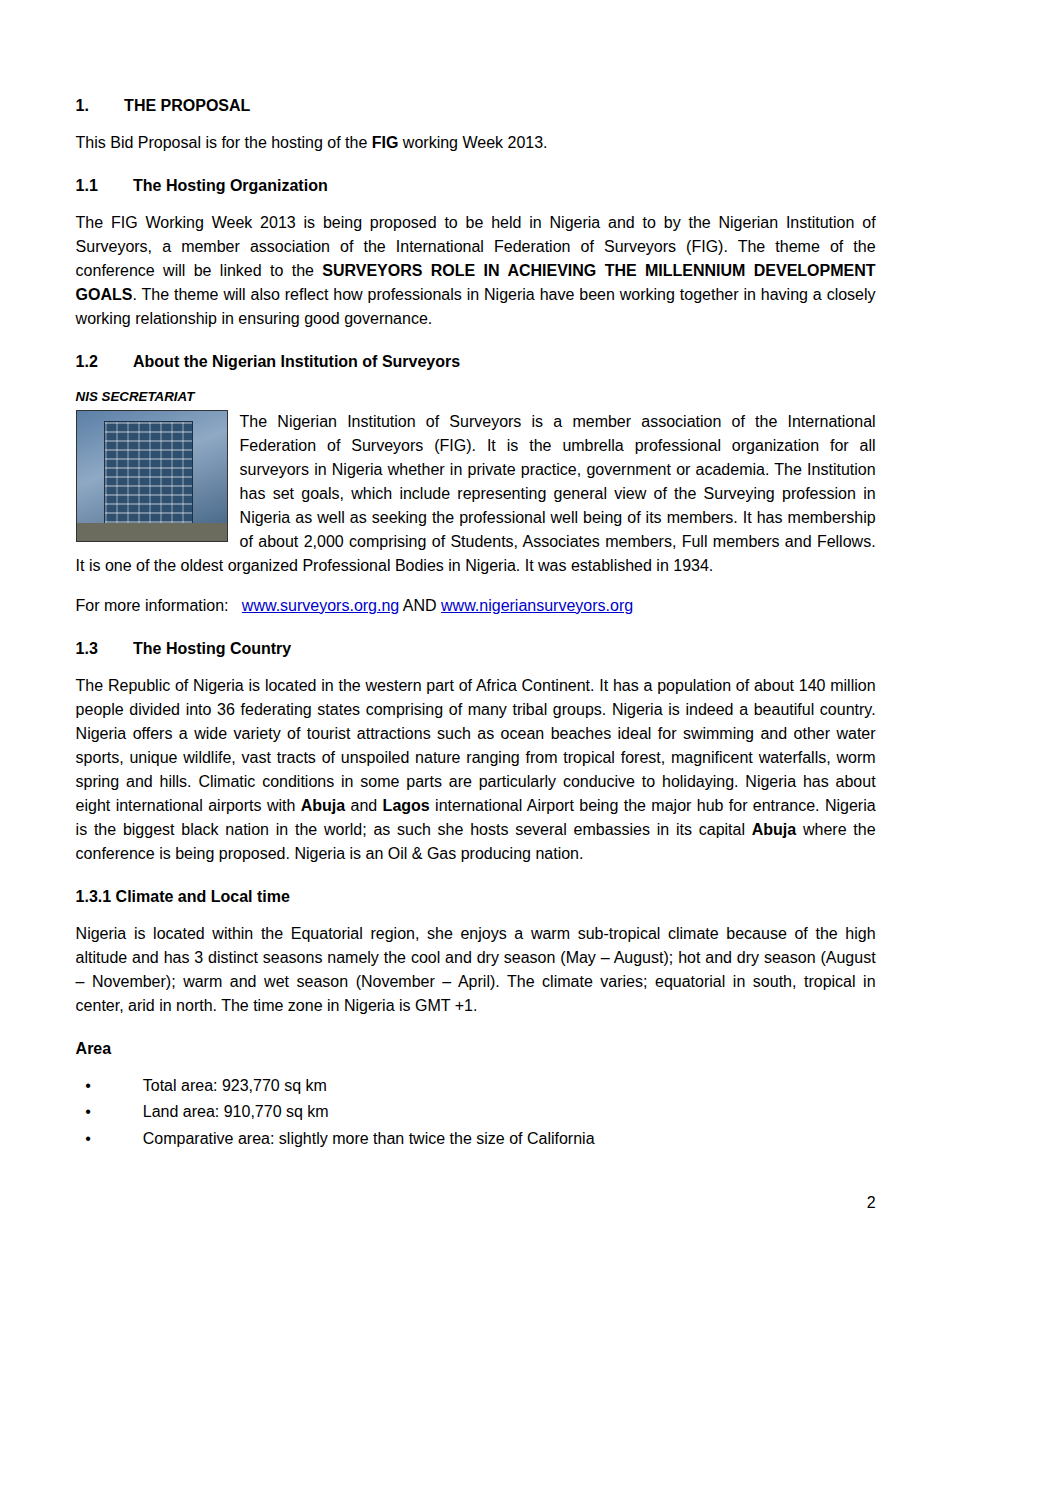1. THE PROPOSAL
This Bid Proposal is for the hosting of the FIG working Week 2013.
1.1 The Hosting Organization
The FIG Working Week 2013 is being proposed to be held in Nigeria and to by the Nigerian Institution of Surveyors, a member association of the International Federation of Surveyors (FIG). The theme of the conference will be linked to the SURVEYORS ROLE IN ACHIEVING THE MILLENNIUM DEVELOPMENT GOALS. The theme will also reflect how professionals in Nigeria have been working together in having a closely working relationship in ensuring good governance.
1.2 About the Nigerian Institution of Surveyors
NIS SECRETARIAT
The Nigerian Institution of Surveyors is a member association of the International Federation of Surveyors (FIG). It is the umbrella professional organization for all surveyors in Nigeria whether in private practice, government or academia. The Institution has set goals, which include representing general view of the Surveying profession in Nigeria as well as seeking the professional well being of its members. It has membership of about 2,000 comprising of Students, Associates members, Full members and Fellows. It is one of the oldest organized Professional Bodies in Nigeria. It was established in 1934.
For more information: www.surveyors.org.ng AND www.nigeriansurveyors.org
1.3 The Hosting Country
The Republic of Nigeria is located in the western part of Africa Continent. It has a population of about 140 million people divided into 36 federating states comprising of many tribal groups. Nigeria is indeed a beautiful country. Nigeria offers a wide variety of tourist attractions such as ocean beaches ideal for swimming and other water sports, unique wildlife, vast tracts of unspoiled nature ranging from tropical forest, magnificent waterfalls, worm spring and hills. Climatic conditions in some parts are particularly conducive to holidaying. Nigeria has about eight international airports with Abuja and Lagos international Airport being the major hub for entrance. Nigeria is the biggest black nation in the world; as such she hosts several embassies in its capital Abuja where the conference is being proposed. Nigeria is an Oil & Gas producing nation.
1.3.1 Climate and Local time
Nigeria is located within the Equatorial region, she enjoys a warm sub-tropical climate because of the high altitude and has 3 distinct seasons namely the cool and dry season (May – August); hot and dry season (August – November); warm and wet season (November – April). The climate varies; equatorial in south, tropical in center, arid in north. The time zone in Nigeria is GMT +1.
Area
Total area: 923,770 sq km
Land area: 910,770 sq km
Comparative area: slightly more than twice the size of California
2